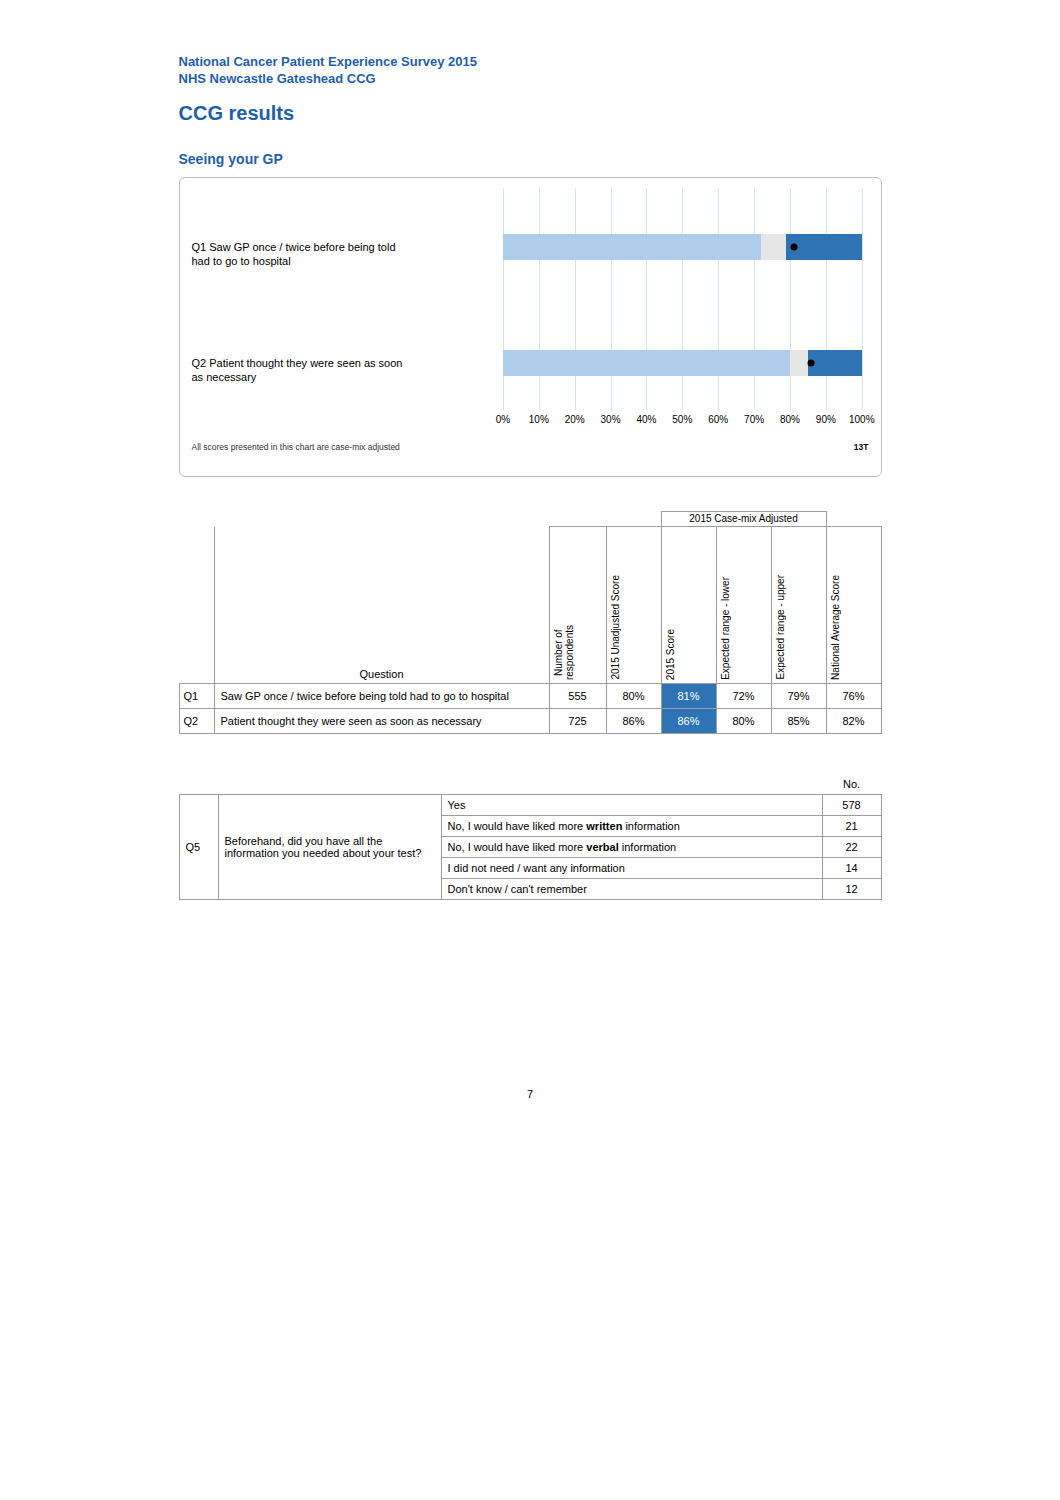National Cancer Patient Experience Survey 2015
NHS Newcastle Gateshead CCG
CCG results
Seeing your GP
Q1 Saw GP once / twice before being told
had to go to hospital
Q2 Patient thought they were seen as soon
as necessary
0% 10% 20% 30% 40% 50% 60% 70% 80% 90% 100%
All scores presented in this chart are case-mix adjusted 13T
| | 2015 Case-mix Adjusted | |
| | Question | Number of respondents | 2015 Unadjusted Score | 2015 Score | Expected range - lower | Expected range - upper | National Average Score |
| Q1 | Saw GP once / twice before being told had to go to hospital | 555 | 80% | 81% | 72% | 79% | 76% |
| Q2 | Patient thought they were seen as soon as necessary | 725 | 86% | 86% | 80% | 85% | 82% |
| | | | No. |
| Q5 | Beforehand, did you have all the information you needed about your test? | Yes | 578 |
| No, I would have liked more written information | 21 |
| No, I would have liked more verbal information | 22 |
| I did not need / want any information | 14 |
| Don't know / can't remember | 12 |
7